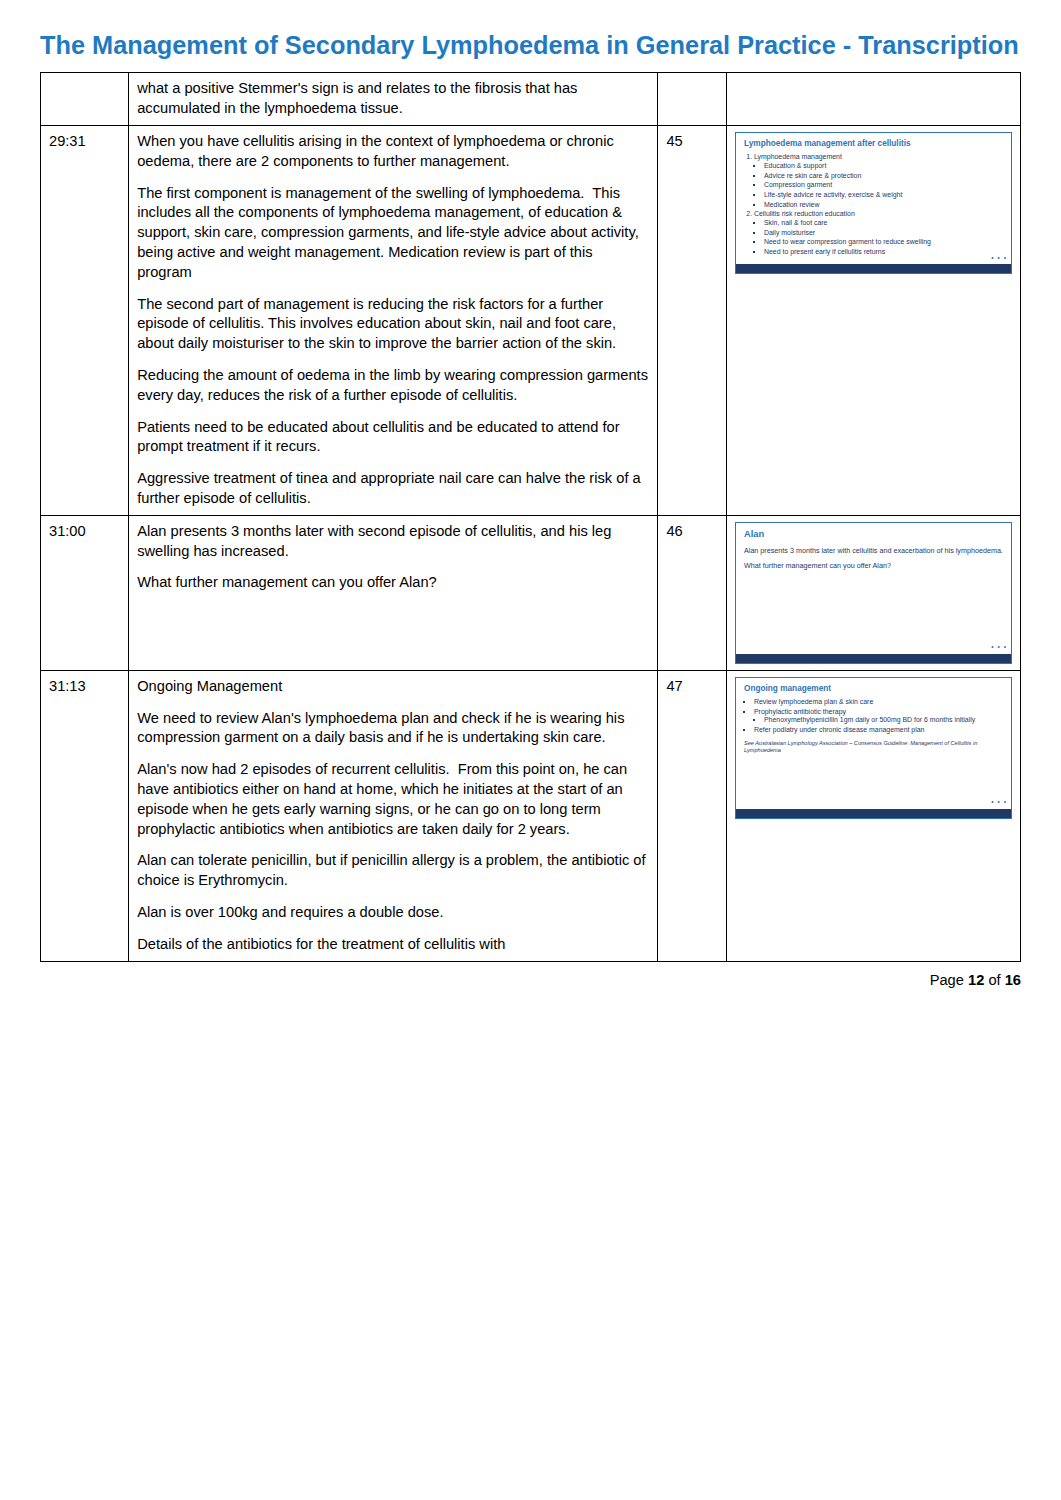The Management of Secondary Lymphoedema in General Practice - Transcription
| | what a positive Stemmer's sign is and relates to the fibrosis that has accumulated in the lymphoedema tissue. | | |
| 29:31 | When you have cellulitis arising in the context of lymphoedema or chronic oedema, there are 2 components to further management. The first component is management of the swelling of lymphoedema. This includes all the components of lymphoedema management, of education & support, skin care, compression garments, and life-style advice about activity, being active and weight management. Medication review is part of this program The second part of management is reducing the risk factors for a further episode of cellulitis. This involves education about skin, nail and foot care, about daily moisturiser to the skin to improve the barrier action of the skin. Reducing the amount of oedema in the limb by wearing compression garments every day, reduces the risk of a further episode of cellulitis. Patients need to be educated about cellulitis and be educated to attend for prompt treatment if it recurs. Aggressive treatment of tinea and appropriate nail care can halve the risk of a further episode of cellulitis. | 45 | Lymphoedema management after cellulitis Lymphoedema management Education & support Advice re skin care & protection Compression garment Life-style advice re activity, exercise & weight Medication review Cellulitis risk reduction education Skin, nail & foot care Daily moisturiser Need to wear compression garment to reduce swelling Need to present early if cellulitis returns • • • |
| 31:00 | Alan presents 3 months later with second episode of cellulitis, and his leg swelling has increased. What further management can you offer Alan? | 46 | Alan Alan presents 3 months later with cellulitis and exacerbation of his lymphoedema. What further management can you offer Alan? • • • |
| 31:13 | Ongoing Management We need to review Alan's lymphoedema plan and check if he is wearing his compression garment on a daily basis and if he is undertaking skin care. Alan's now had 2 episodes of recurrent cellulitis. From this point on, he can have antibiotics either on hand at home, which he initiates at the start of an episode when he gets early warning signs, or he can go on to long term prophylactic antibiotics when antibiotics are taken daily for 2 years. Alan can tolerate penicillin, but if penicillin allergy is a problem, the antibiotic of choice is Erythromycin. Alan is over 100kg and requires a double dose. Details of the antibiotics for the treatment of cellulitis with | 47 | Ongoing management Review lymphoedema plan & skin care Prophylactic antibiotic therapy Phenoxymethylpenicillin 1gm daily or 500mg BD for 6 months initially Refer podiatry under chronic disease management plan See Australasian Lymphology Association – Consensus Guideline: Management of Cellulitis in Lymphoedema • • • |
Page 12 of 16